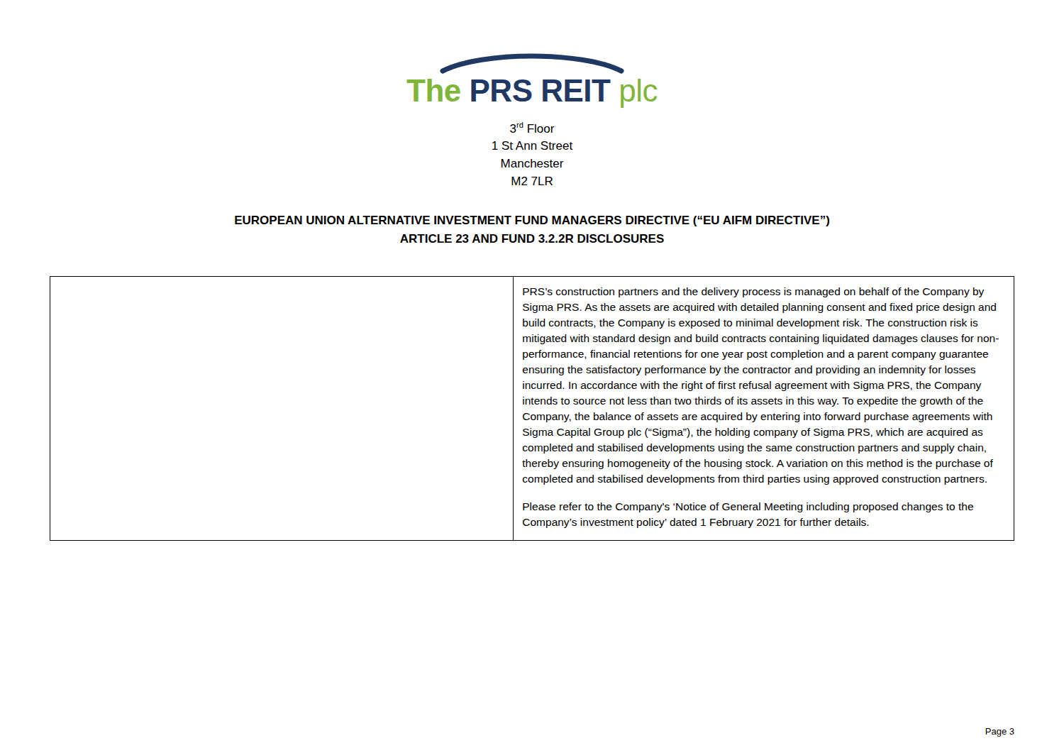The PRS REIT plc
3rd Floor
1 St Ann Street
Manchester
M2 7LR
EUROPEAN UNION ALTERNATIVE INVESTMENT FUND MANAGERS DIRECTIVE (“EU AIFM DIRECTIVE”)
ARTICLE 23 AND FUND 3.2.2R DISCLOSURES
| | PRS’s construction partners and the delivery process is managed on behalf of the Company by Sigma PRS. As the assets are acquired with detailed planning consent and fixed price design and build contracts, the Company is exposed to minimal development risk. The construction risk is mitigated with standard design and build contracts containing liquidated damages clauses for non-performance, financial retentions for one year post completion and a parent company guarantee ensuring the satisfactory performance by the contractor and providing an indemnity for losses incurred. In accordance with the right of first refusal agreement with Sigma PRS, the Company intends to source not less than two thirds of its assets in this way. To expedite the growth of the Company, the balance of assets are acquired by entering into forward purchase agreements with Sigma Capital Group plc (“Sigma”), the holding company of Sigma PRS, which are acquired as completed and stabilised developments using the same construction partners and supply chain, thereby ensuring homogeneity of the housing stock. A variation on this method is the purchase of completed and stabilised developments from third parties using approved construction partners. Please refer to the Company's ‘Notice of General Meeting including proposed changes to the Company’s investment policy’ dated 1 February 2021 for further details. |
Page 3